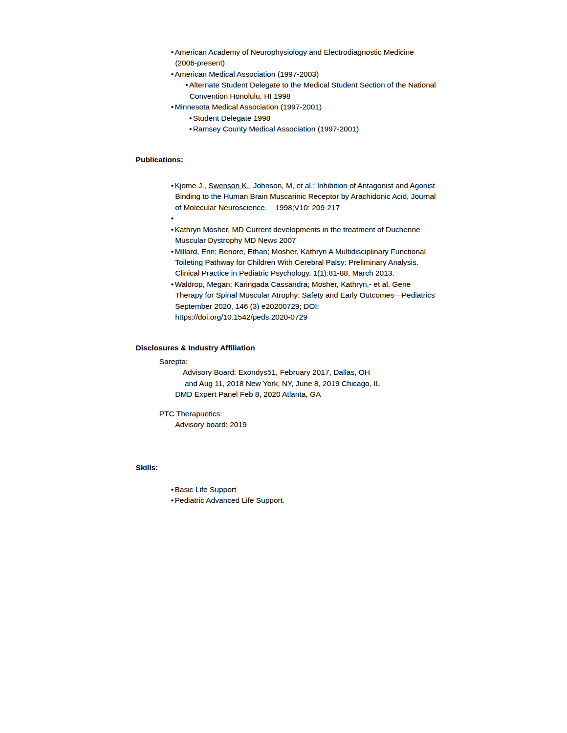American Academy of Neurophysiology and Electrodiagnostic Medicine (2006-present)
American Medical Association (1997-2003)
Alternate Student Delegate to the Medical Student Section of the National Convention Honolulu, HI 1998
Minnesota Medical Association (1997-2001)
Student Delegate 1998
Ramsey County Medical Association (1997-2001)
Publications:
Kjome J., Swenson K., Johnson, M, et al.: Inhibition of Antagonist and Agonist Binding to the Human Brain Muscarinic Receptor by Arachidonic Acid, Journal of Molecular Neuroscience. 1998;V10: 209-217
Kathryn Mosher, MD Current developments in the treatment of Duchenne Muscular Dystrophy MD News 2007
Millard, Erin; Benore, Ethan; Mosher, Kathryn A Multidisciplinary Functional Toileting Pathway for Children With Cerebral Palsy: Preliminary Analysis. Clinical Practice in Pediatric Psychology. 1(1):81-88, March 2013.
Waldrop, Megan; Karingada Cassandra; Mosher, Kathryn,- et al. Gene Therapy for Spinal Muscular Atrophy: Safety and Early Outcomes—Pediatrics September 2020, 146 (3) e20200729; DOI: https://doi.org/10.1542/peds.2020-0729
Disclosures & Industry Affiliation
Sarepta:
Advisory Board: Exondys51, February 2017, Dallas, OH
and Aug 11, 2018 New York, NY, June 8, 2019 Chicago, IL
DMD Expert Panel Feb 8, 2020 Atlanta, GA
PTC Therapuetics:
Advisory board: 2019
Skills:
Basic Life Support
Pediatric Advanced Life Support.